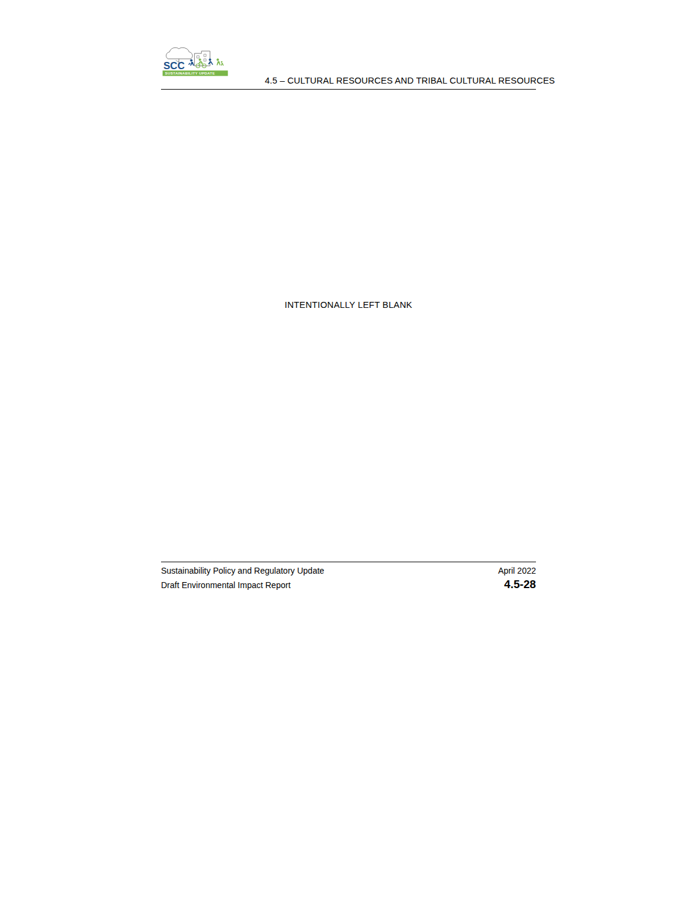SCC Sustainability Update SCC SUSTAINABILITY UPDATE
4.5 – CULTURAL RESOURCES AND TRIBAL CULTURAL RESOURCES
INTENTIONALLY LEFT BLANK
Sustainability Policy and Regulatory Update
April 2022
Draft Environmental Impact Report
4.5-28